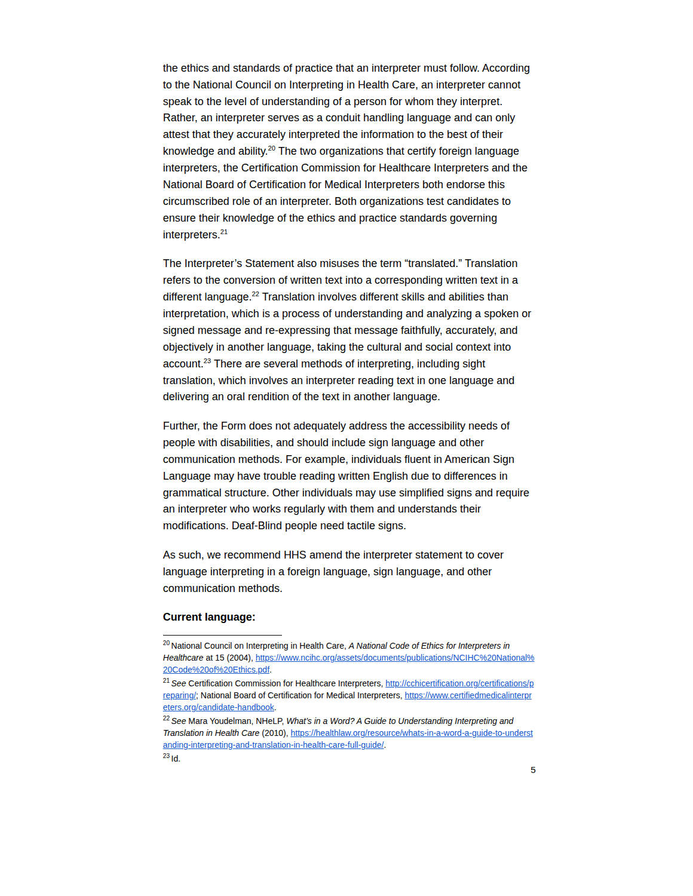the ethics and standards of practice that an interpreter must follow. According to the National Council on Interpreting in Health Care, an interpreter cannot speak to the level of understanding of a person for whom they interpret. Rather, an interpreter serves as a conduit handling language and can only attest that they accurately interpreted the information to the best of their knowledge and ability.20 The two organizations that certify foreign language interpreters, the Certification Commission for Healthcare Interpreters and the National Board of Certification for Medical Interpreters both endorse this circumscribed role of an interpreter. Both organizations test candidates to ensure their knowledge of the ethics and practice standards governing interpreters.21
The Interpreter’s Statement also misuses the term “translated.” Translation refers to the conversion of written text into a corresponding written text in a different language.22 Translation involves different skills and abilities than interpretation, which is a process of understanding and analyzing a spoken or signed message and re-expressing that message faithfully, accurately, and objectively in another language, taking the cultural and social context into account.23 There are several methods of interpreting, including sight translation, which involves an interpreter reading text in one language and delivering an oral rendition of the text in another language.
Further, the Form does not adequately address the accessibility needs of people with disabilities, and should include sign language and other communication methods. For example, individuals fluent in American Sign Language may have trouble reading written English due to differences in grammatical structure. Other individuals may use simplified signs and require an interpreter who works regularly with them and understands their modifications. Deaf-Blind people need tactile signs.
As such, we recommend HHS amend the interpreter statement to cover language interpreting in a foreign language, sign language, and other communication methods.
Current language:
20National Council on Interpreting in Health Care, A National Code of Ethics for Interpreters in Healthcare at 15 (2004), https://www.ncihc.org/assets/documents/publications/NCIHC%20National%20Code%20of%20Ethics.pdf.
21See Certification Commission for Healthcare Interpreters, http://cchicertification.org/certifications/preparing/; National Board of Certification for Medical Interpreters, https://www.certifiedmedicalinterpreters.org/candidate-handbook.
22See Mara Youdelman, NHeLP, What’s in a Word? A Guide to Understanding Interpreting and Translation in Health Care (2010), https://healthlaw.org/resource/whats-in-a-word-a-guide-to-understanding-interpreting-and-translation-in-health-care-full-guide/.
23Id.
5